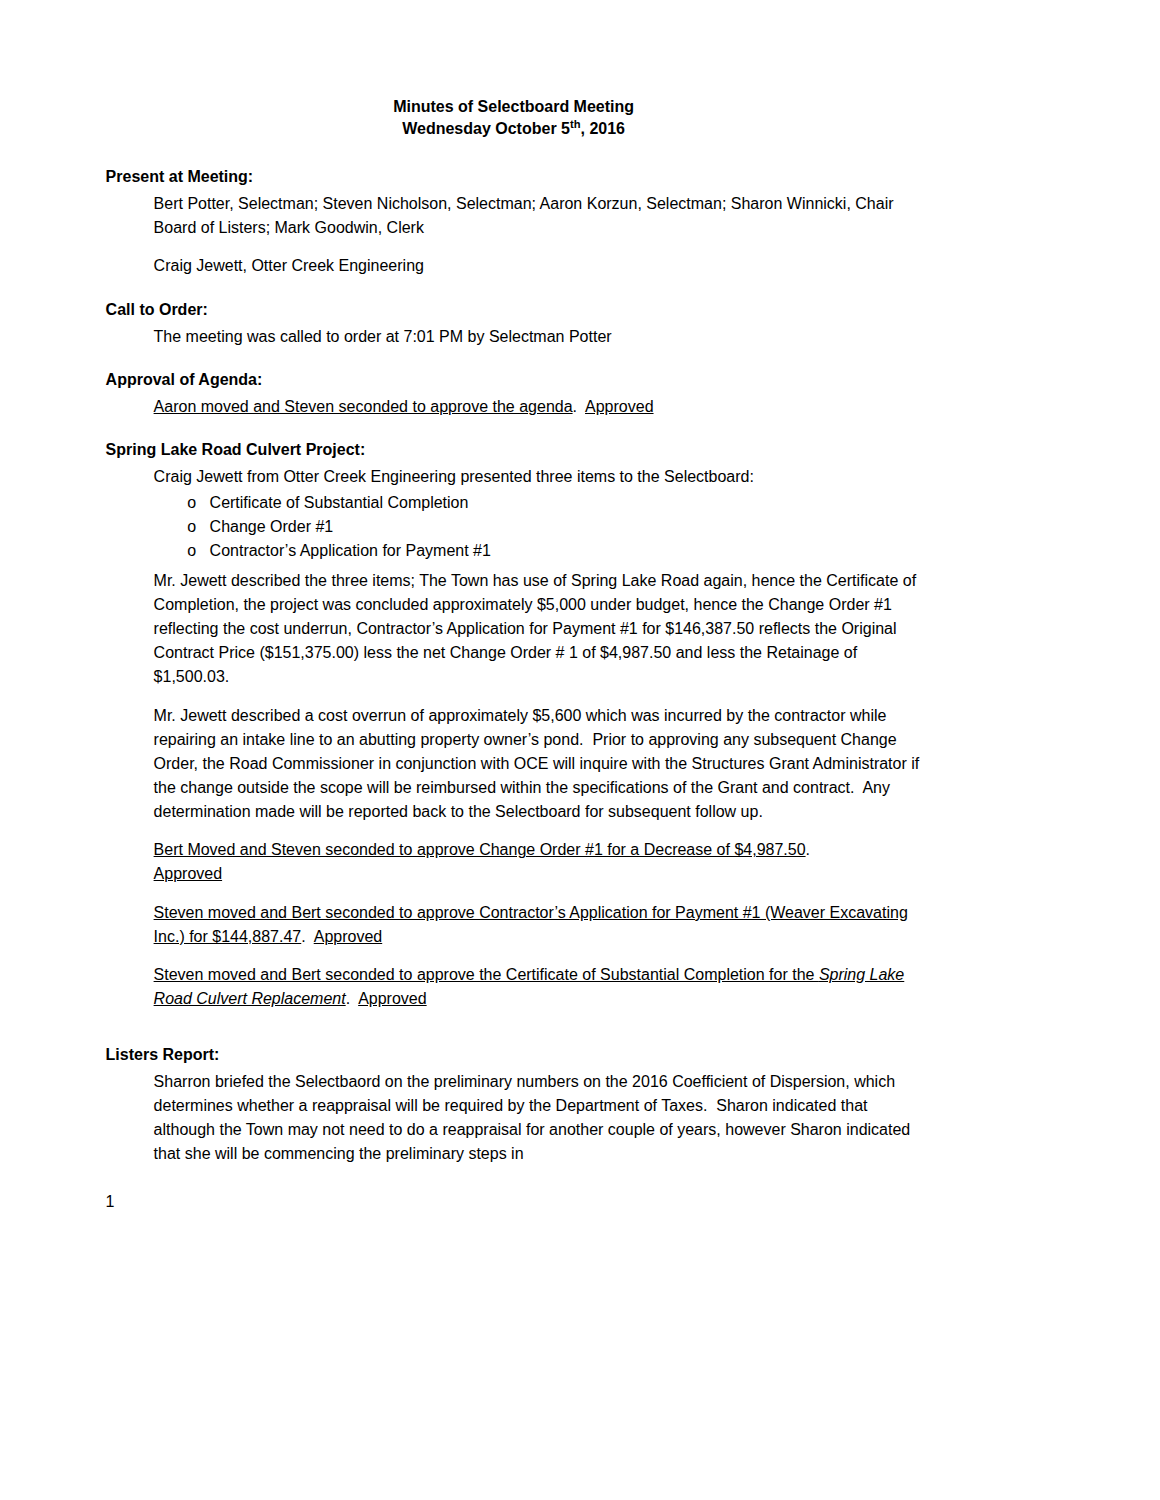Minutes of Selectboard Meeting
Wednesday October 5th, 2016
Present at Meeting:
Bert Potter, Selectman; Steven Nicholson, Selectman; Aaron Korzun, Selectman; Sharon Winnicki, Chair Board of Listers; Mark Goodwin, Clerk
Craig Jewett, Otter Creek Engineering
Call to Order:
The meeting was called to order at 7:01 PM by Selectman Potter
Approval of Agenda:
Aaron moved and Steven seconded to approve the agenda. Approved
Spring Lake Road Culvert Project:
Craig Jewett from Otter Creek Engineering presented three items to the Selectboard:
Certificate of Substantial Completion
Change Order #1
Contractor’s Application for Payment #1
Mr. Jewett described the three items; The Town has use of Spring Lake Road again, hence the Certificate of Completion, the project was concluded approximately $5,000 under budget, hence the Change Order #1 reflecting the cost underrun, Contractor’s Application for Payment #1 for $146,387.50 reflects the Original Contract Price ($151,375.00) less the net Change Order # 1 of $4,987.50 and less the Retainage of $1,500.03.
Mr. Jewett described a cost overrun of approximately $5,600 which was incurred by the contractor while repairing an intake line to an abutting property owner’s pond. Prior to approving any subsequent Change Order, the Road Commissioner in conjunction with OCE will inquire with the Structures Grant Administrator if the change outside the scope will be reimbursed within the specifications of the Grant and contract. Any determination made will be reported back to the Selectboard for subsequent follow up.
Bert Moved and Steven seconded to approve Change Order #1 for a Decrease of $4,987.50.
Approved
Steven moved and Bert seconded to approve Contractor’s Application for Payment #1 (Weaver Excavating Inc.) for $144,887.47. Approved
Steven moved and Bert seconded to approve the Certificate of Substantial Completion for the Spring Lake Road Culvert Replacement. Approved
Listers Report:
Sharron briefed the Selectbaord on the preliminary numbers on the 2016 Coefficient of Dispersion, which determines whether a reappraisal will be required by the Department of Taxes. Sharon indicated that although the Town may not need to do a reappraisal for another couple of years, however Sharon indicated that she will be commencing the preliminary steps in
1